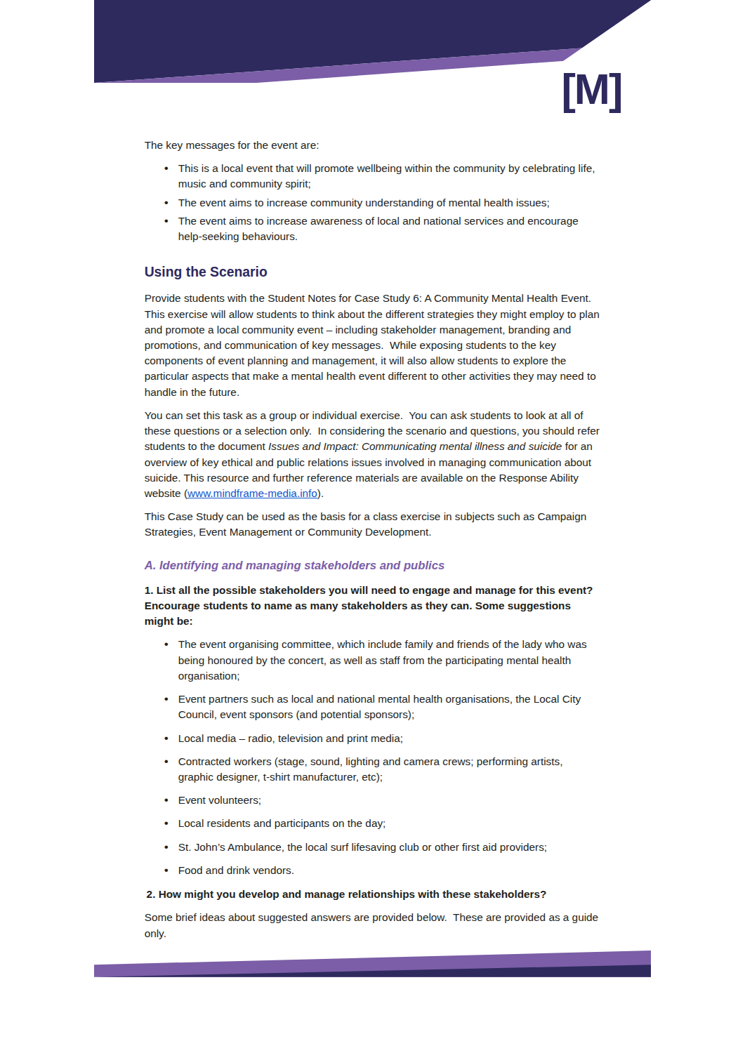[M]
The key messages for the event are:
This is a local event that will promote wellbeing within the community by celebrating life, music and community spirit;
The event aims to increase community understanding of mental health issues;
The event aims to increase awareness of local and national services and encourage help-seeking behaviours.
Using the Scenario
Provide students with the Student Notes for Case Study 6: A Community Mental Health Event. This exercise will allow students to think about the different strategies they might employ to plan and promote a local community event – including stakeholder management, branding and promotions, and communication of key messages. While exposing students to the key components of event planning and management, it will also allow students to explore the particular aspects that make a mental health event different to other activities they may need to handle in the future.
You can set this task as a group or individual exercise. You can ask students to look at all of these questions or a selection only. In considering the scenario and questions, you should refer students to the document Issues and Impact: Communicating mental illness and suicide for an overview of key ethical and public relations issues involved in managing communication about suicide. This resource and further reference materials are available on the Response Ability website (www.mindframe-media.info).
This Case Study can be used as the basis for a class exercise in subjects such as Campaign Strategies, Event Management or Community Development.
A. Identifying and managing stakeholders and publics
1. List all the possible stakeholders you will need to engage and manage for this event? Encourage students to name as many stakeholders as they can. Some suggestions might be:
The event organising committee, which include family and friends of the lady who was being honoured by the concert, as well as staff from the participating mental health organisation;
Event partners such as local and national mental health organisations, the Local City Council, event sponsors (and potential sponsors);
Local media – radio, television and print media;
Contracted workers (stage, sound, lighting and camera crews; performing artists, graphic designer, t-shirt manufacturer, etc);
Event volunteers;
Local residents and participants on the day;
St. John’s Ambulance, the local surf lifesaving club or other first aid providers;
Food and drink vendors.
How might you develop and manage relationships with these stakeholders?
Some brief ideas about suggested answers are provided below. These are provided as a guide only.